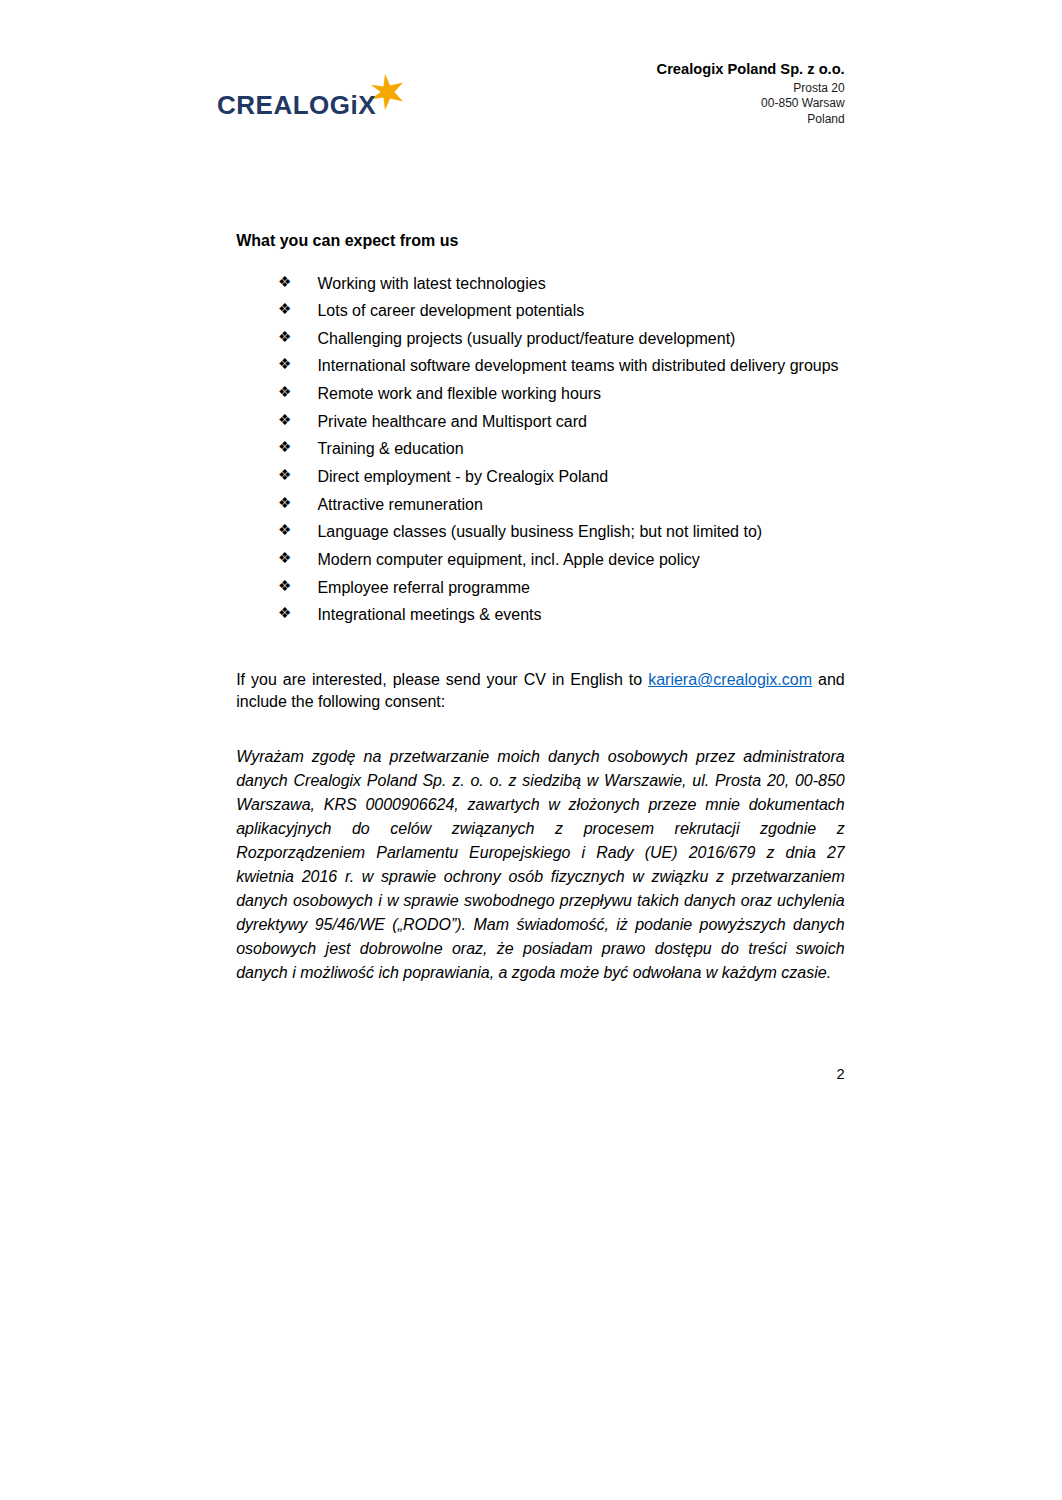CREALOGiX
Crealogix Poland Sp. z o.o.
Prosta 20
00-850 Warsaw
Poland
What you can expect from us
Working with latest technologies
Lots of career development potentials
Challenging projects (usually product/feature development)
International software development teams with distributed delivery groups
Remote work and flexible working hours
Private healthcare and Multisport card
Training & education
Direct employment - by Crealogix Poland
Attractive remuneration
Language classes (usually business English; but not limited to)
Modern computer equipment, incl. Apple device policy
Employee referral programme
Integrational meetings & events
If you are interested, please send your CV in English to kariera@crealogix.com and include the following consent:
Wyrażam zgodę na przetwarzanie moich danych osobowych przez administratora danych Crealogix Poland Sp. z. o. o. z siedzibą w Warszawie, ul. Prosta 20, 00-850 Warszawa, KRS 0000906624, zawartych w złożonych przeze mnie dokumentach aplikacyjnych do celów związanych z procesem rekrutacji zgodnie z Rozporządzeniem Parlamentu Europejskiego i Rady (UE) 2016/679 z dnia 27 kwietnia 2016 r. w sprawie ochrony osób fizycznych w związku z przetwarzaniem danych osobowych i w sprawie swobodnego przepływu takich danych oraz uchylenia dyrektywy 95/46/WE („RODO”). Mam świadomość, iż podanie powyższych danych osobowych jest dobrowolne oraz, że posiadam prawo dostępu do treści swoich danych i możliwość ich poprawiania, a zgoda może być odwołana w każdym czasie.
2